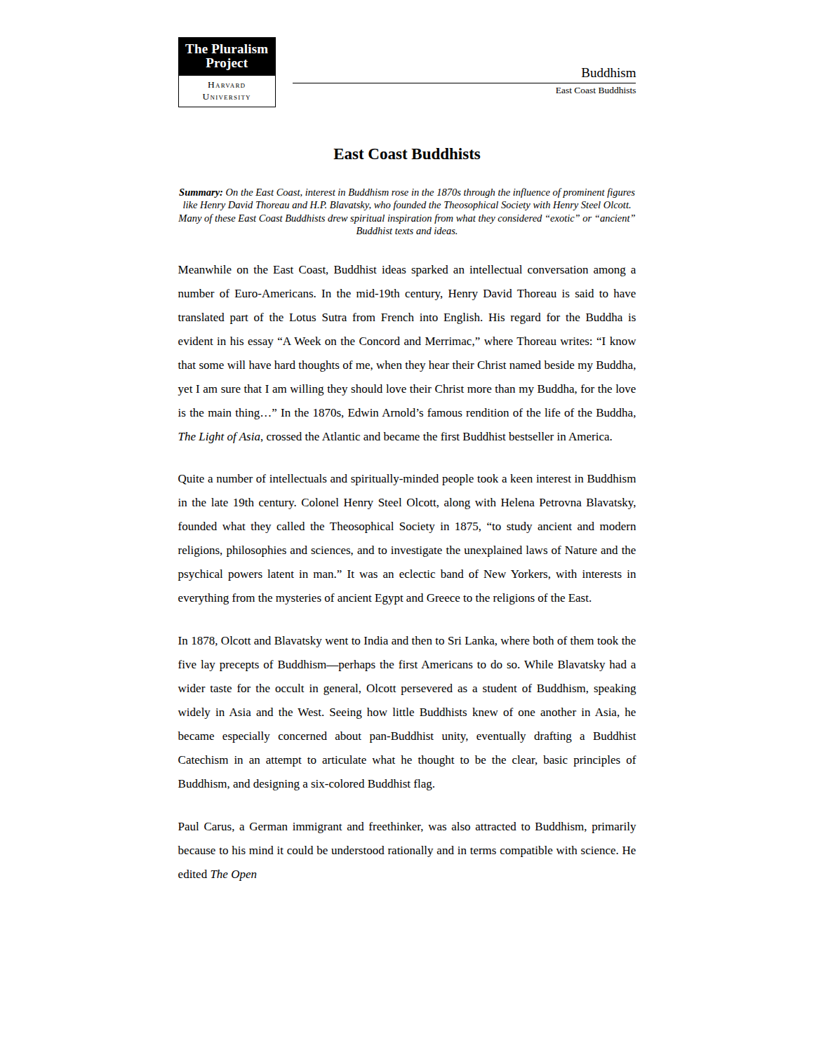The Pluralism
Project
Harvard
University
Buddhism
East Coast Buddhists
East Coast Buddhists
Summary: On the East Coast, interest in Buddhism rose in the 1870s through the influence of prominent figures like Henry David Thoreau and H.P. Blavatsky, who founded the Theosophical Society with Henry Steel Olcott. Many of these East Coast Buddhists drew spiritual inspiration from what they considered “exotic” or “ancient” Buddhist texts and ideas.
Meanwhile on the East Coast, Buddhist ideas sparked an intellectual conversation among a number of Euro-Americans. In the mid-19th century, Henry David Thoreau is said to have translated part of the Lotus Sutra from French into English. His regard for the Buddha is evident in his essay “A Week on the Concord and Merrimac,” where Thoreau writes: “I know that some will have hard thoughts of me, when they hear their Christ named beside my Buddha, yet I am sure that I am willing they should love their Christ more than my Buddha, for the love is the main thing…” In the 1870s, Edwin Arnold’s famous rendition of the life of the Buddha, The Light of Asia, crossed the Atlantic and became the first Buddhist bestseller in America.
Quite a number of intellectuals and spiritually-minded people took a keen interest in Buddhism in the late 19th century. Colonel Henry Steel Olcott, along with Helena Petrovna Blavatsky, founded what they called the Theosophical Society in 1875, “to study ancient and modern religions, philosophies and sciences, and to investigate the unexplained laws of Nature and the psychical powers latent in man.” It was an eclectic band of New Yorkers, with interests in everything from the mysteries of ancient Egypt and Greece to the religions of the East.
In 1878, Olcott and Blavatsky went to India and then to Sri Lanka, where both of them took the five lay precepts of Buddhism—perhaps the first Americans to do so. While Blavatsky had a wider taste for the occult in general, Olcott persevered as a student of Buddhism, speaking widely in Asia and the West. Seeing how little Buddhists knew of one another in Asia, he became especially concerned about pan-Buddhist unity, eventually drafting a Buddhist Catechism in an attempt to articulate what he thought to be the clear, basic principles of Buddhism, and designing a six-colored Buddhist flag.
Paul Carus, a German immigrant and freethinker, was also attracted to Buddhism, primarily because to his mind it could be understood rationally and in terms compatible with science. He edited The Open